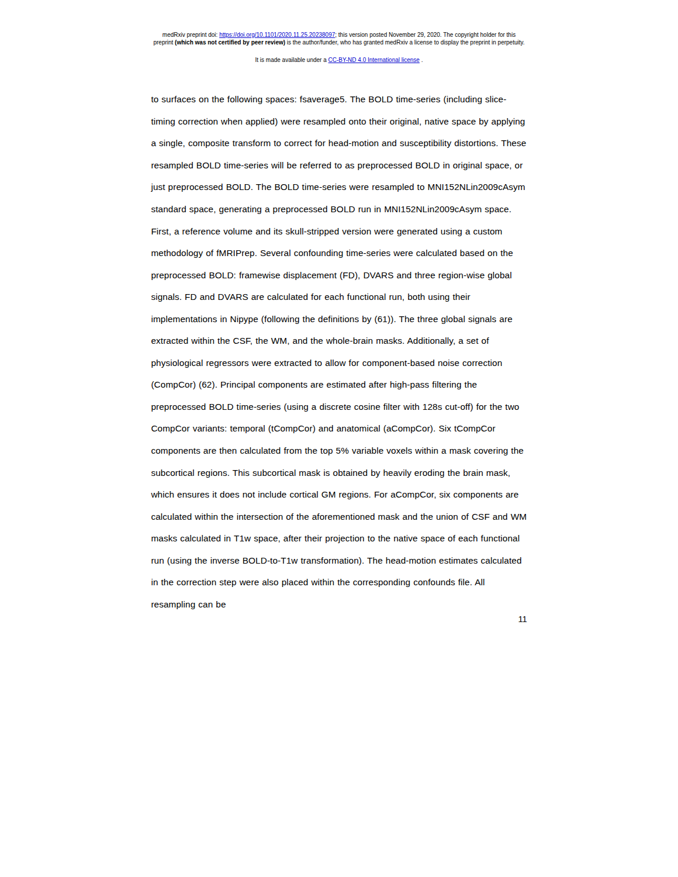medRxiv preprint doi: https://doi.org/10.1101/2020.11.25.20238097; this version posted November 29, 2020. The copyright holder for this preprint (which was not certified by peer review) is the author/funder, who has granted medRxiv a license to display the preprint in perpetuity.
It is made available under a CC-BY-ND 4.0 International license .
to surfaces on the following spaces: fsaverage5. The BOLD time-series (including slice-timing correction when applied) were resampled onto their original, native space by applying a single, composite transform to correct for head-motion and susceptibility distortions. These resampled BOLD time-series will be referred to as preprocessed BOLD in original space, or just preprocessed BOLD. The BOLD time-series were resampled to MNI152NLin2009cAsym standard space, generating a preprocessed BOLD run in MNI152NLin2009cAsym space. First, a reference volume and its skull-stripped version were generated using a custom methodology of fMRIPrep. Several confounding time-series were calculated based on the preprocessed BOLD: framewise displacement (FD), DVARS and three region-wise global signals. FD and DVARS are calculated for each functional run, both using their implementations in Nipype (following the definitions by (61)). The three global signals are extracted within the CSF, the WM, and the whole-brain masks. Additionally, a set of physiological regressors were extracted to allow for component-based noise correction (CompCor) (62). Principal components are estimated after high-pass filtering the preprocessed BOLD time-series (using a discrete cosine filter with 128s cut-off) for the two CompCor variants: temporal (tCompCor) and anatomical (aCompCor). Six tCompCor components are then calculated from the top 5% variable voxels within a mask covering the subcortical regions. This subcortical mask is obtained by heavily eroding the brain mask, which ensures it does not include cortical GM regions. For aCompCor, six components are calculated within the intersection of the aforementioned mask and the union of CSF and WM masks calculated in T1w space, after their projection to the native space of each functional run (using the inverse BOLD-to-T1w transformation). The head-motion estimates calculated in the correction step were also placed within the corresponding confounds file. All resampling can be
11